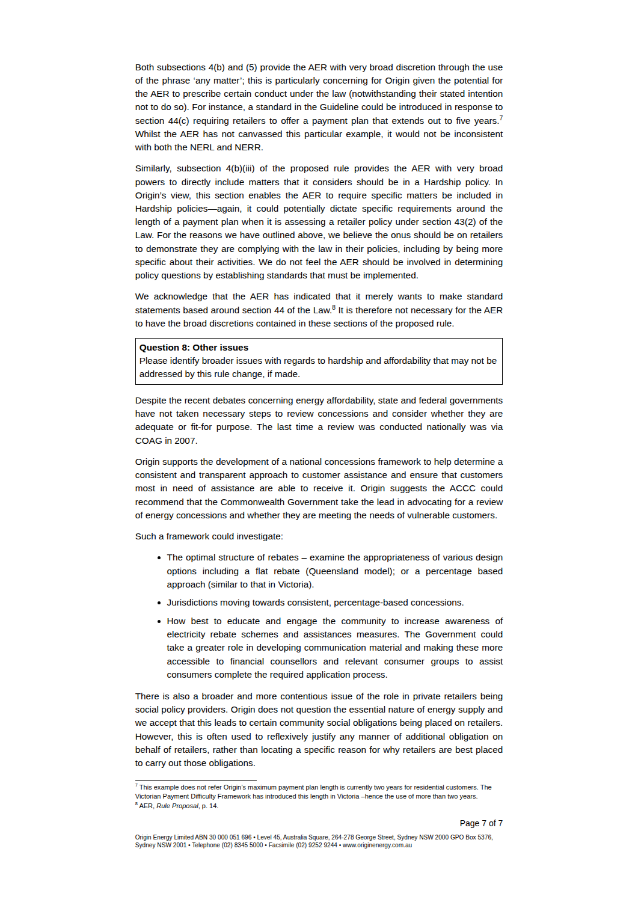Both subsections 4(b) and (5) provide the AER with very broad discretion through the use of the phrase ‘any matter’; this is particularly concerning for Origin given the potential for the AER to prescribe certain conduct under the law (notwithstanding their stated intention not to do so). For instance, a standard in the Guideline could be introduced in response to section 44(c) requiring retailers to offer a payment plan that extends out to five years.7 Whilst the AER has not canvassed this particular example, it would not be inconsistent with both the NERL and NERR.
Similarly, subsection 4(b)(iii) of the proposed rule provides the AER with very broad powers to directly include matters that it considers should be in a Hardship policy. In Origin’s view, this section enables the AER to require specific matters be included in Hardship policies—again, it could potentially dictate specific requirements around the length of a payment plan when it is assessing a retailer policy under section 43(2) of the Law. For the reasons we have outlined above, we believe the onus should be on retailers to demonstrate they are complying with the law in their policies, including by being more specific about their activities. We do not feel the AER should be involved in determining policy questions by establishing standards that must be implemented.
We acknowledge that the AER has indicated that it merely wants to make standard statements based around section 44 of the Law.8 It is therefore not necessary for the AER to have the broad discretions contained in these sections of the proposed rule.
Question 8: Other issues
Please identify broader issues with regards to hardship and affordability that may not be addressed by this rule change, if made.
Despite the recent debates concerning energy affordability, state and federal governments have not taken necessary steps to review concessions and consider whether they are adequate or fit-for purpose. The last time a review was conducted nationally was via COAG in 2007.
Origin supports the development of a national concessions framework to help determine a consistent and transparent approach to customer assistance and ensure that customers most in need of assistance are able to receive it. Origin suggests the ACCC could recommend that the Commonwealth Government take the lead in advocating for a review of energy concessions and whether they are meeting the needs of vulnerable customers.
Such a framework could investigate:
The optimal structure of rebates – examine the appropriateness of various design options including a flat rebate (Queensland model); or a percentage based approach (similar to that in Victoria).
Jurisdictions moving towards consistent, percentage-based concessions.
How best to educate and engage the community to increase awareness of electricity rebate schemes and assistances measures. The Government could take a greater role in developing communication material and making these more accessible to financial counsellors and relevant consumer groups to assist consumers complete the required application process.
There is also a broader and more contentious issue of the role in private retailers being social policy providers. Origin does not question the essential nature of energy supply and we accept that this leads to certain community social obligations being placed on retailers. However, this is often used to reflexively justify any manner of additional obligation on behalf of retailers, rather than locating a specific reason for why retailers are best placed to carry out those obligations.
7 This example does not refer Origin’s maximum payment plan length is currently two years for residential customers. The Victorian Payment Difficulty Framework has introduced this length in Victoria –hence the use of more than two years.
8 AER, Rule Proposal, p. 14.
Page 7 of 7
Origin Energy Limited ABN 30 000 051 696 • Level 45, Australia Square, 264-278 George Street, Sydney NSW 2000 GPO Box 5376, Sydney NSW 2001 • Telephone (02) 8345 5000 • Facsimile (02) 9252 9244 • www.originenergy.com.au